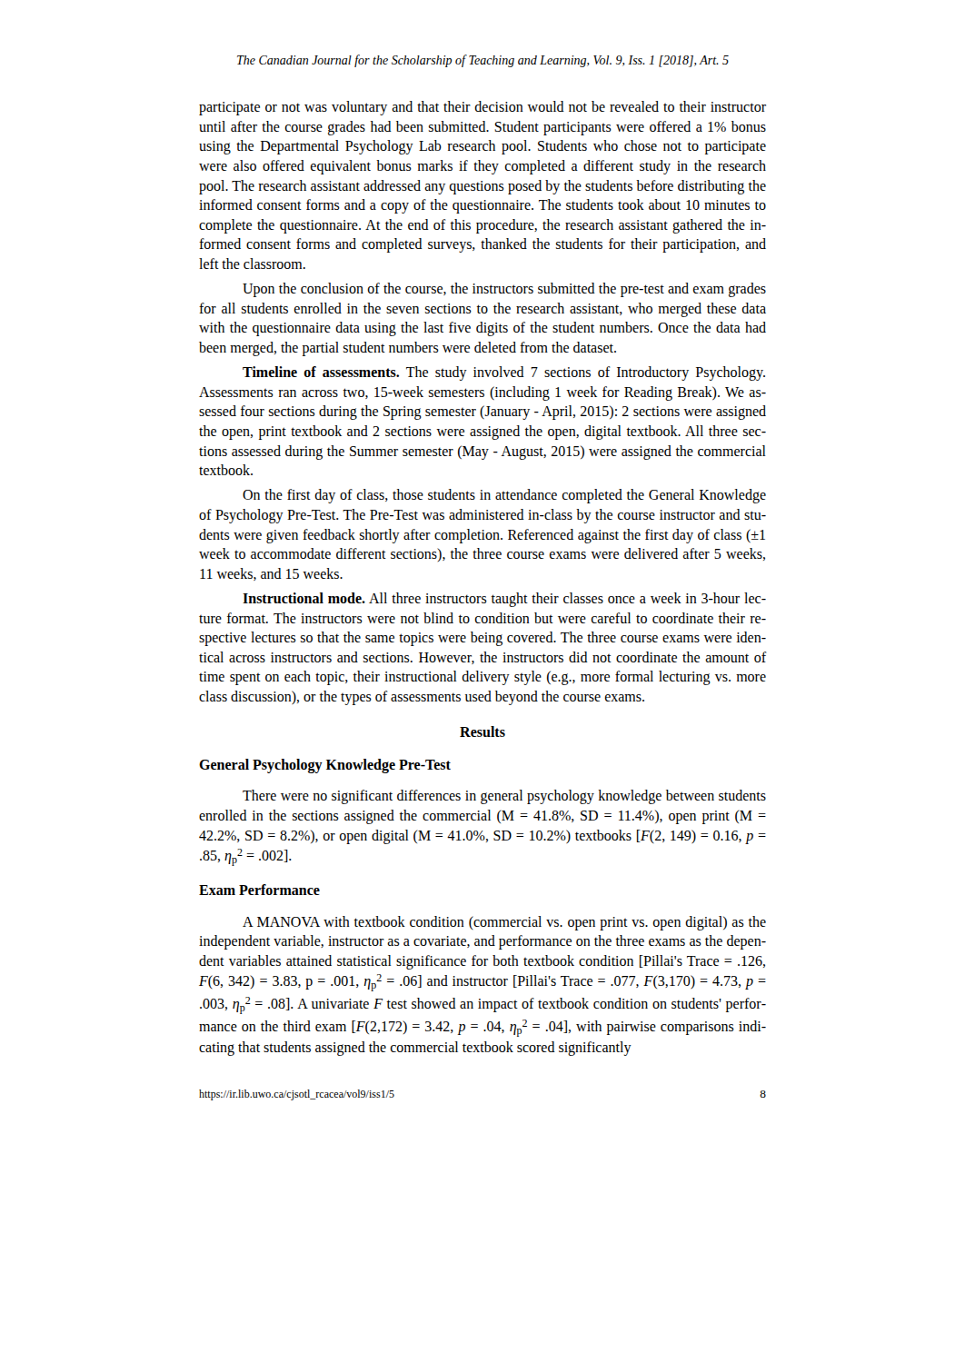The Canadian Journal for the Scholarship of Teaching and Learning, Vol. 9, Iss. 1 [2018], Art. 5
participate or not was voluntary and that their decision would not be revealed to their instructor until after the course grades had been submitted. Student participants were offered a 1% bonus using the Departmental Psychology Lab research pool. Students who chose not to participate were also offered equivalent bonus marks if they completed a different study in the research pool. The research assistant addressed any questions posed by the students before distributing the informed consent forms and a copy of the questionnaire. The students took about 10 minutes to complete the questionnaire. At the end of this procedure, the research assistant gathered the informed consent forms and completed surveys, thanked the students for their participation, and left the classroom.
Upon the conclusion of the course, the instructors submitted the pre-test and exam grades for all students enrolled in the seven sections to the research assistant, who merged these data with the questionnaire data using the last five digits of the student numbers. Once the data had been merged, the partial student numbers were deleted from the dataset.
Timeline of assessments. The study involved 7 sections of Introductory Psychology. Assessments ran across two, 15-week semesters (including 1 week for Reading Break). We assessed four sections during the Spring semester (January - April, 2015): 2 sections were assigned the open, print textbook and 2 sections were assigned the open, digital textbook. All three sections assessed during the Summer semester (May - August, 2015) were assigned the commercial textbook.
On the first day of class, those students in attendance completed the General Knowledge of Psychology Pre-Test. The Pre-Test was administered in-class by the course instructor and students were given feedback shortly after completion. Referenced against the first day of class (±1 week to accommodate different sections), the three course exams were delivered after 5 weeks, 11 weeks, and 15 weeks.
Instructional mode. All three instructors taught their classes once a week in 3-hour lecture format. The instructors were not blind to condition but were careful to coordinate their respective lectures so that the same topics were being covered. The three course exams were identical across instructors and sections. However, the instructors did not coordinate the amount of time spent on each topic, their instructional delivery style (e.g., more formal lecturing vs. more class discussion), or the types of assessments used beyond the course exams.
Results
General Psychology Knowledge Pre-Test
There were no significant differences in general psychology knowledge between students enrolled in the sections assigned the commercial (M = 41.8%, SD = 11.4%), open print (M = 42.2%, SD = 8.2%), or open digital (M = 41.0%, SD = 10.2%) textbooks [F(2, 149) = 0.16, p = .85, ηp2 = .002].
Exam Performance
A MANOVA with textbook condition (commercial vs. open print vs. open digital) as the independent variable, instructor as a covariate, and performance on the three exams as the dependent variables attained statistical significance for both textbook condition [Pillai's Trace = .126, F(6, 342) = 3.83, p = .001, ηp2 = .06] and instructor [Pillai's Trace = .077, F(3,170) = 4.73, p = .003, ηp2 = .08]. A univariate F test showed an impact of textbook condition on students' performance on the third exam [F(2,172) = 3.42, p = .04, ηp2 = .04], with pairwise comparisons indicating that students assigned the commercial textbook scored significantly
https://ir.lib.uwo.ca/cjsotl_rcacea/vol9/iss1/5 8